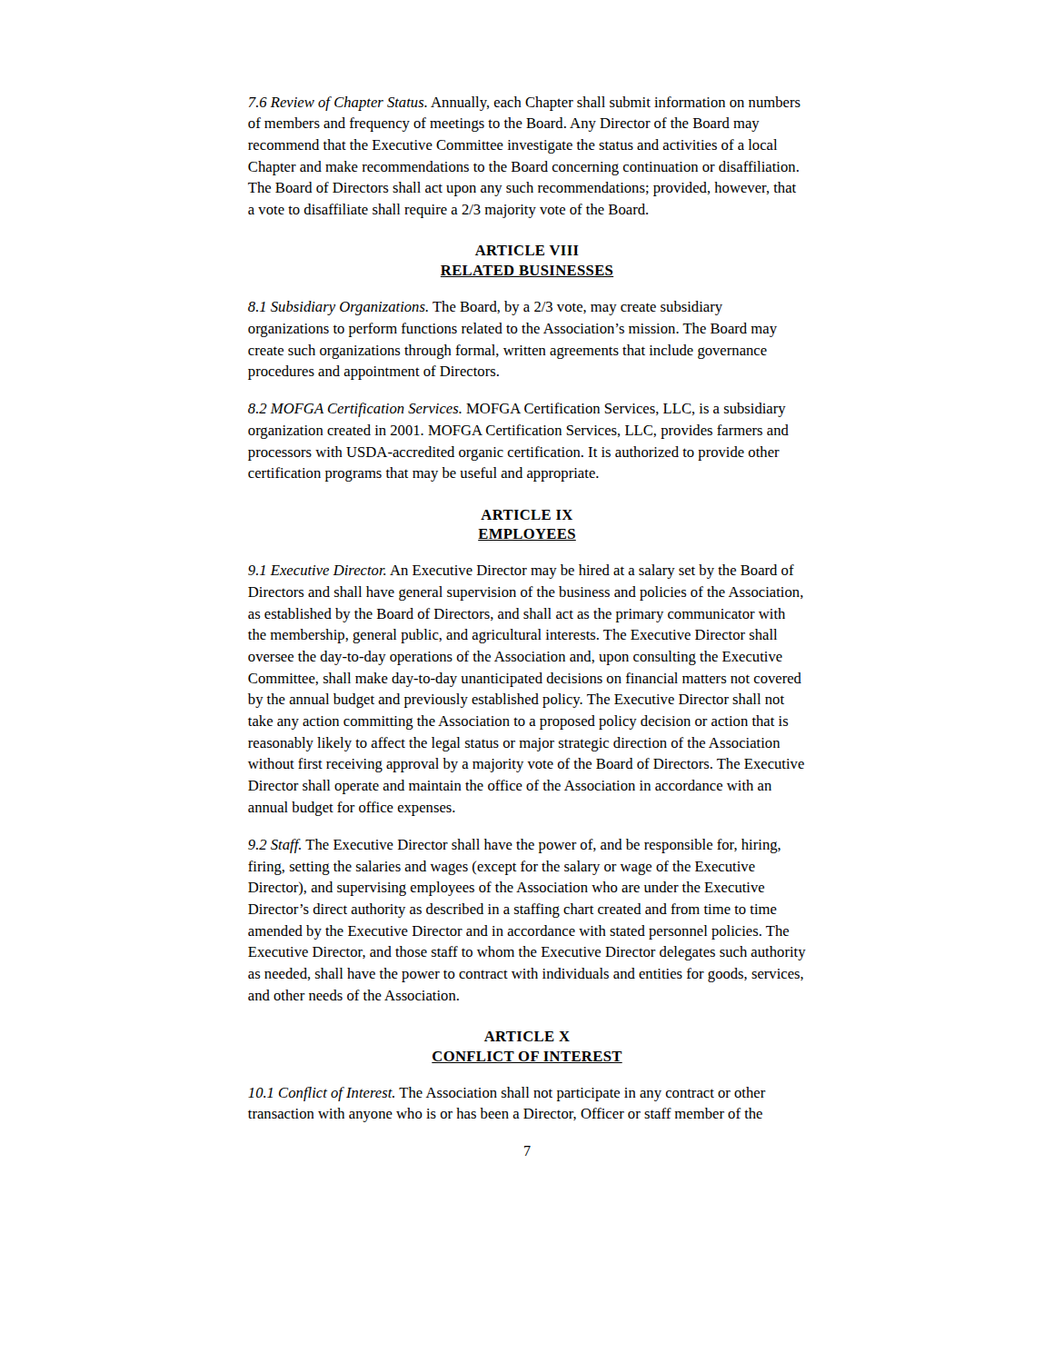7.6 Review of Chapter Status. Annually, each Chapter shall submit information on numbers of members and frequency of meetings to the Board. Any Director of the Board may recommend that the Executive Committee investigate the status and activities of a local Chapter and make recommendations to the Board concerning continuation or disaffiliation. The Board of Directors shall act upon any such recommendations; provided, however, that a vote to disaffiliate shall require a 2/3 majority vote of the Board.
ARTICLE VIII RELATED BUSINESSES
8.1 Subsidiary Organizations. The Board, by a 2/3 vote, may create subsidiary organizations to perform functions related to the Association’s mission. The Board may create such organizations through formal, written agreements that include governance procedures and appointment of Directors.
8.2 MOFGA Certification Services. MOFGA Certification Services, LLC, is a subsidiary organization created in 2001. MOFGA Certification Services, LLC, provides farmers and processors with USDA-accredited organic certification. It is authorized to provide other certification programs that may be useful and appropriate.
ARTICLE IX EMPLOYEES
9.1 Executive Director. An Executive Director may be hired at a salary set by the Board of Directors and shall have general supervision of the business and policies of the Association, as established by the Board of Directors, and shall act as the primary communicator with the membership, general public, and agricultural interests. The Executive Director shall oversee the day-to-day operations of the Association and, upon consulting the Executive Committee, shall make day-to-day unanticipated decisions on financial matters not covered by the annual budget and previously established policy. The Executive Director shall not take any action committing the Association to a proposed policy decision or action that is reasonably likely to affect the legal status or major strategic direction of the Association without first receiving approval by a majority vote of the Board of Directors. The Executive Director shall operate and maintain the office of the Association in accordance with an annual budget for office expenses.
9.2 Staff. The Executive Director shall have the power of, and be responsible for, hiring, firing, setting the salaries and wages (except for the salary or wage of the Executive Director), and supervising employees of the Association who are under the Executive Director’s direct authority as described in a staffing chart created and from time to time amended by the Executive Director and in accordance with stated personnel policies. The Executive Director, and those staff to whom the Executive Director delegates such authority as needed, shall have the power to contract with individuals and entities for goods, services, and other needs of the Association.
ARTICLE X CONFLICT OF INTEREST
10.1 Conflict of Interest. The Association shall not participate in any contract or other transaction with anyone who is or has been a Director, Officer or staff member of the
7